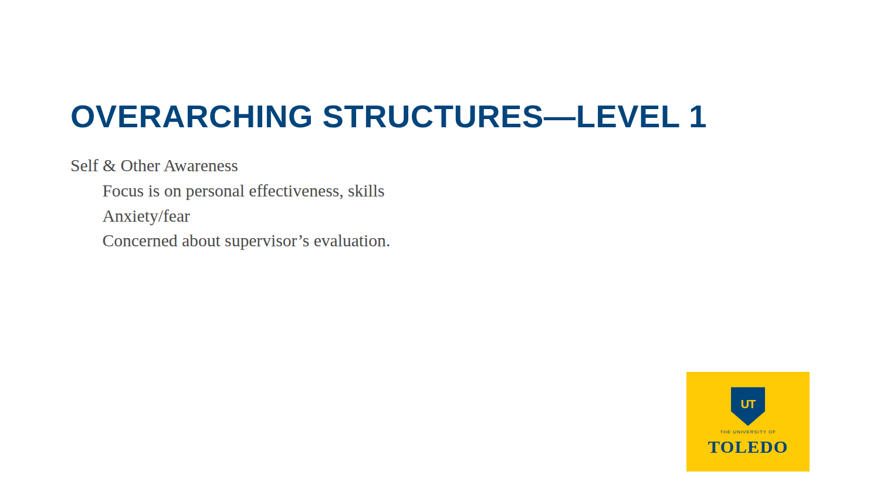Overarching Structures—Level 1
Self & Other Awareness
Focus is on personal effectiveness, skills
Anxiety/fear
Concerned about supervisor’s evaluation.
UT
The University of
TOLEDO